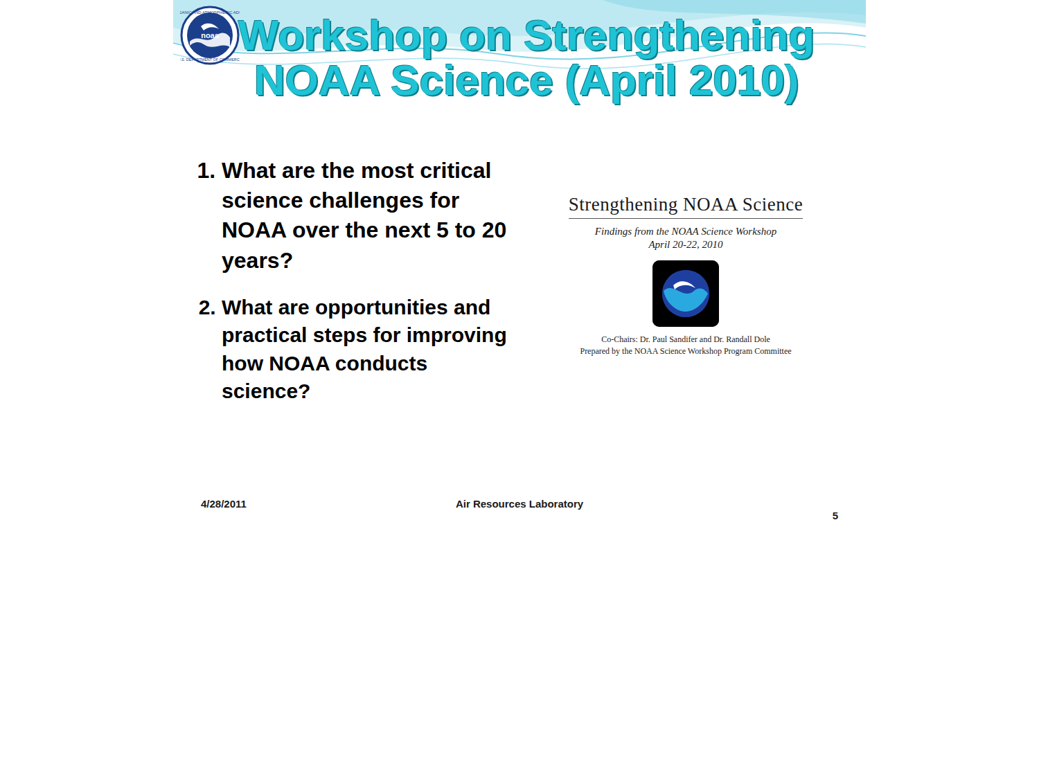NATIONAL OCEANIC AND ATMOSPHERIC ADMINISTRATION U.S. DEPARTMENT OF COMMERCE noaa
Workshop on Strengthening NOAA Science (April 2010)
What are the most critical science challenges for NOAA over the next 5 to 20 years?
What are opportunities and practical steps for improving how NOAA conducts science?
Strengthening NOAA Science
Findings from the NOAA Science Workshop
April 20-22, 2010
Co-Chairs: Dr. Paul Sandifer and Dr. Randall Dole
Prepared by the NOAA Science Workshop Program Committee
4/28/2011
Air Resources Laboratory
5